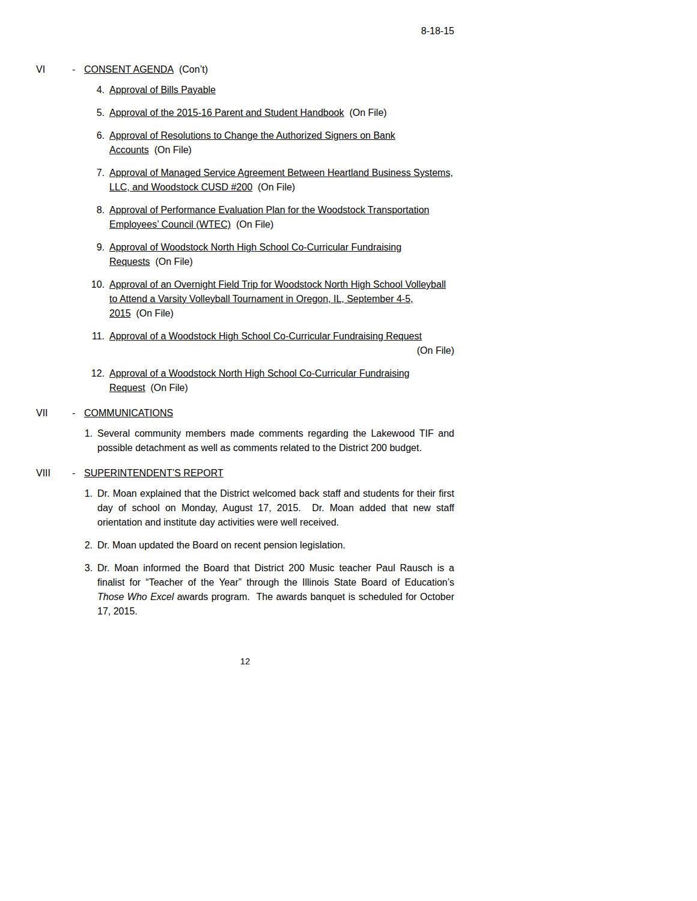8-18-15
VI - CONSENT AGENDA (Con’t)
4. Approval of Bills Payable
5. Approval of the 2015-16 Parent and Student Handbook (On File)
6. Approval of Resolutions to Change the Authorized Signers on Bank Accounts (On File)
7. Approval of Managed Service Agreement Between Heartland Business Systems, LLC, and Woodstock CUSD #200 (On File)
8. Approval of Performance Evaluation Plan for the Woodstock Transportation Employees’ Council (WTEC) (On File)
9. Approval of Woodstock North High School Co-Curricular Fundraising Requests (On File)
10. Approval of an Overnight Field Trip for Woodstock North High School Volleyball to Attend a Varsity Volleyball Tournament in Oregon, IL, September 4-5, 2015 (On File)
11. Approval of a Woodstock High School Co-Curricular Fundraising Request (On File)
12. Approval of a Woodstock North High School Co-Curricular Fundraising Request (On File)
VII - COMMUNICATIONS
1. Several community members made comments regarding the Lakewood TIF and possible detachment as well as comments related to the District 200 budget.
VIII - SUPERINTENDENT’S REPORT
1. Dr. Moan explained that the District welcomed back staff and students for their first day of school on Monday, August 17, 2015. Dr. Moan added that new staff orientation and institute day activities were well received.
2. Dr. Moan updated the Board on recent pension legislation.
3. Dr. Moan informed the Board that District 200 Music teacher Paul Rausch is a finalist for “Teacher of the Year” through the Illinois State Board of Education’s Those Who Excel awards program. The awards banquet is scheduled for October 17, 2015.
12